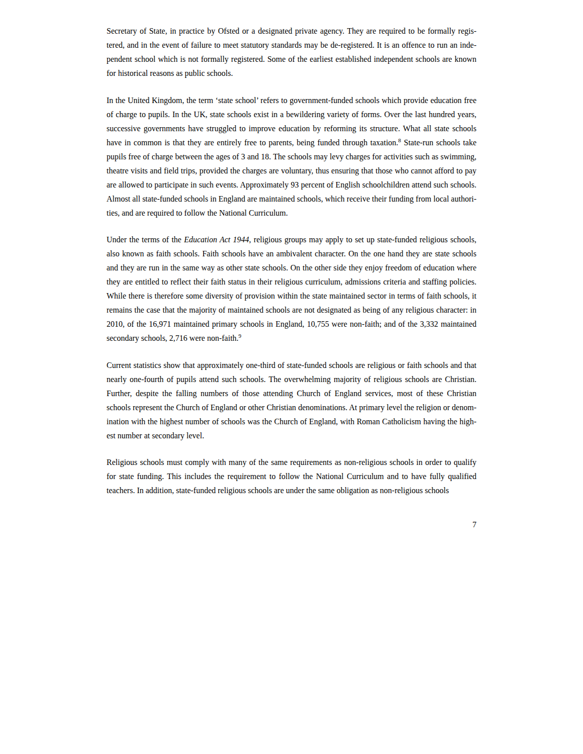Secretary of State, in practice by Ofsted or a designated private agency. They are required to be formally registered, and in the event of failure to meet statutory standards may be de-registered. It is an offence to run an independent school which is not formally registered. Some of the earliest established independent schools are known for historical reasons as public schools.
In the United Kingdom, the term ‘state school’ refers to government-funded schools which provide education free of charge to pupils. In the UK, state schools exist in a bewildering variety of forms. Over the last hundred years, successive governments have struggled to improve education by reforming its structure. What all state schools have in common is that they are entirely free to parents, being funded through taxation.8 State-run schools take pupils free of charge between the ages of 3 and 18. The schools may levy charges for activities such as swimming, theatre visits and field trips, provided the charges are voluntary, thus ensuring that those who cannot afford to pay are allowed to participate in such events. Approximately 93 percent of English schoolchildren attend such schools. Almost all state-funded schools in England are maintained schools, which receive their funding from local authorities, and are required to follow the National Curriculum.
Under the terms of the Education Act 1944, religious groups may apply to set up state-funded religious schools, also known as faith schools. Faith schools have an ambivalent character. On the one hand they are state schools and they are run in the same way as other state schools. On the other side they enjoy freedom of education where they are entitled to reflect their faith status in their religious curriculum, admissions criteria and staffing policies. While there is therefore some diversity of provision within the state maintained sector in terms of faith schools, it remains the case that the majority of maintained schools are not designated as being of any religious character: in 2010, of the 16,971 maintained primary schools in England, 10,755 were non-faith; and of the 3,332 maintained secondary schools, 2,716 were non-faith.9
Current statistics show that approximately one-third of state-funded schools are religious or faith schools and that nearly one-fourth of pupils attend such schools. The overwhelming majority of religious schools are Christian. Further, despite the falling numbers of those attending Church of England services, most of these Christian schools represent the Church of England or other Christian denominations. At primary level the religion or denomination with the highest number of schools was the Church of England, with Roman Catholicism having the highest number at secondary level.
Religious schools must comply with many of the same requirements as non-religious schools in order to qualify for state funding. This includes the requirement to follow the National Curriculum and to have fully qualified teachers. In addition, state-funded religious schools are under the same obligation as non-religious schools
7